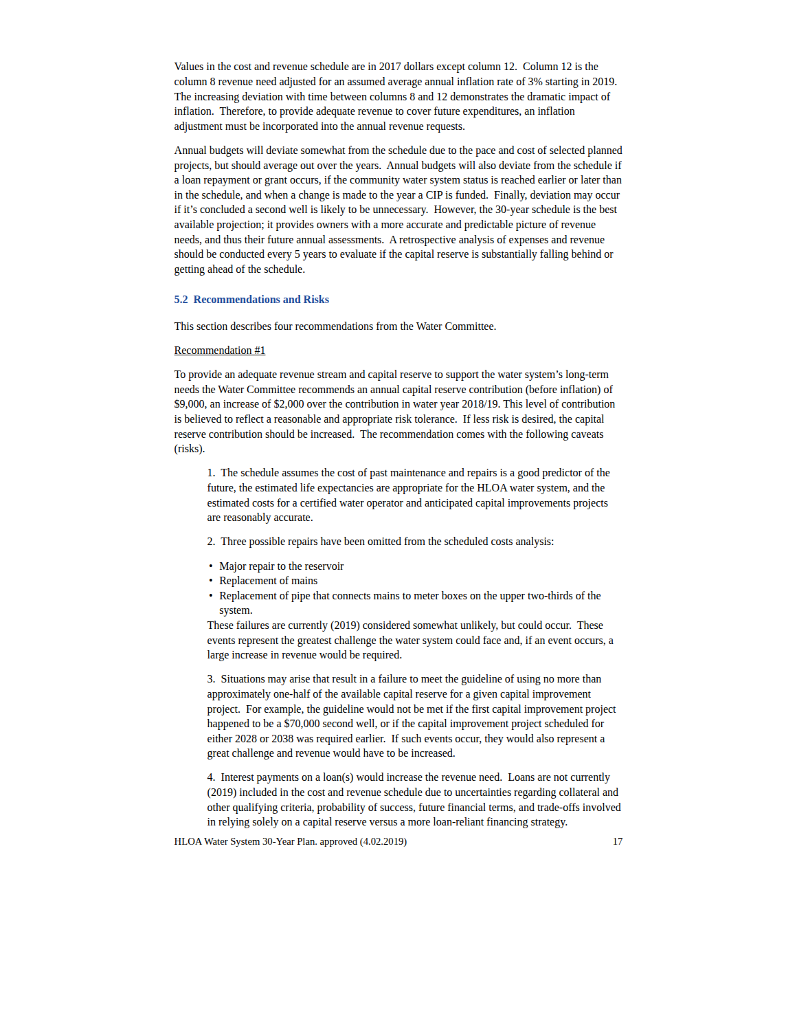Values in the cost and revenue schedule are in 2017 dollars except column 12. Column 12 is the column 8 revenue need adjusted for an assumed average annual inflation rate of 3% starting in 2019. The increasing deviation with time between columns 8 and 12 demonstrates the dramatic impact of inflation. Therefore, to provide adequate revenue to cover future expenditures, an inflation adjustment must be incorporated into the annual revenue requests.
Annual budgets will deviate somewhat from the schedule due to the pace and cost of selected planned projects, but should average out over the years. Annual budgets will also deviate from the schedule if a loan repayment or grant occurs, if the community water system status is reached earlier or later than in the schedule, and when a change is made to the year a CIP is funded. Finally, deviation may occur if it’s concluded a second well is likely to be unnecessary. However, the 30-year schedule is the best available projection; it provides owners with a more accurate and predictable picture of revenue needs, and thus their future annual assessments. A retrospective analysis of expenses and revenue should be conducted every 5 years to evaluate if the capital reserve is substantially falling behind or getting ahead of the schedule.
5.2 Recommendations and Risks
This section describes four recommendations from the Water Committee.
Recommendation #1
To provide an adequate revenue stream and capital reserve to support the water system’s long-term needs the Water Committee recommends an annual capital reserve contribution (before inflation) of $9,000, an increase of $2,000 over the contribution in water year 2018/19. This level of contribution is believed to reflect a reasonable and appropriate risk tolerance. If less risk is desired, the capital reserve contribution should be increased. The recommendation comes with the following caveats (risks).
1. The schedule assumes the cost of past maintenance and repairs is a good predictor of the future, the estimated life expectancies are appropriate for the HLOA water system, and the estimated costs for a certified water operator and anticipated capital improvements projects are reasonably accurate.
2. Three possible repairs have been omitted from the scheduled costs analysis:
Major repair to the reservoir
Replacement of mains
Replacement of pipe that connects mains to meter boxes on the upper two-thirds of the system.
These failures are currently (2019) considered somewhat unlikely, but could occur. These events represent the greatest challenge the water system could face and, if an event occurs, a large increase in revenue would be required.
3. Situations may arise that result in a failure to meet the guideline of using no more than approximately one-half of the available capital reserve for a given capital improvement project. For example, the guideline would not be met if the first capital improvement project happened to be a $70,000 second well, or if the capital improvement project scheduled for either 2028 or 2038 was required earlier. If such events occur, they would also represent a great challenge and revenue would have to be increased.
4. Interest payments on a loan(s) would increase the revenue need. Loans are not currently (2019) included in the cost and revenue schedule due to uncertainties regarding collateral and other qualifying criteria, probability of success, future financial terms, and trade-offs involved in relying solely on a capital reserve versus a more loan-reliant financing strategy.
HLOA Water System 30-Year Plan. approved (4.02.2019) 17